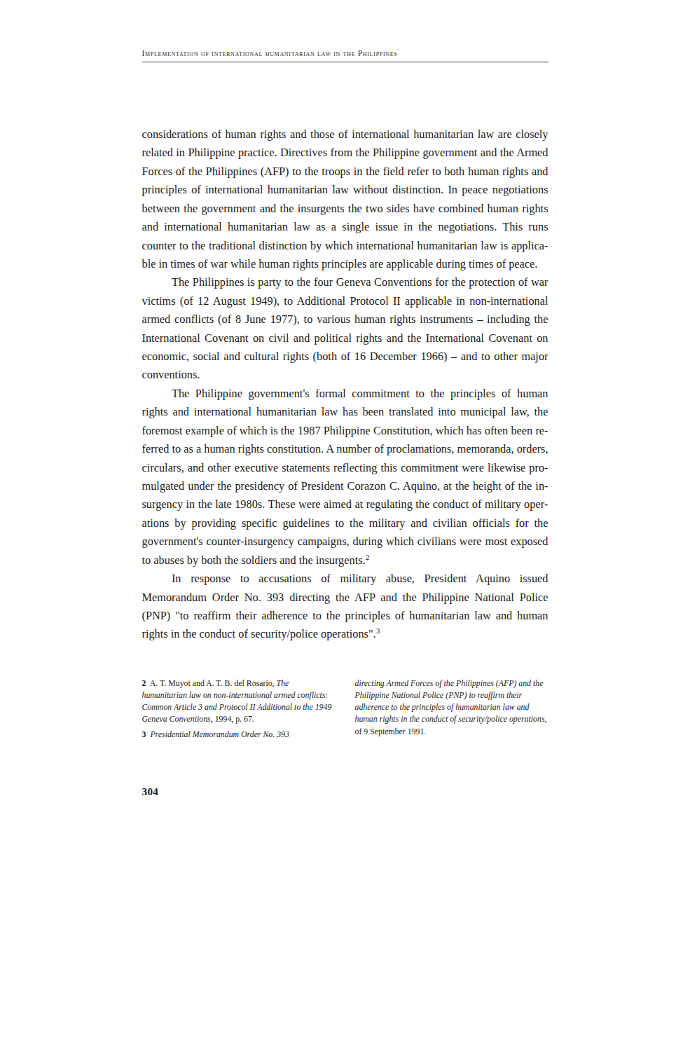Implementation of international humanitarian law in the Philippines
considerations of human rights and those of international humanitarian law are closely related in Philippine practice. Directives from the Philippine government and the Armed Forces of the Philippines (AFP) to the troops in the field refer to both human rights and principles of international humanitarian law without distinction. In peace negotiations between the government and the insurgents the two sides have combined human rights and international humanitarian law as a single issue in the negotiations. This runs counter to the traditional distinction by which international humanitarian law is applicable in times of war while human rights principles are applicable during times of peace.
The Philippines is party to the four Geneva Conventions for the protection of war victims (of 12 August 1949), to Additional Protocol II applicable in non-international armed conflicts (of 8 June 1977), to various human rights instruments – including the International Covenant on civil and political rights and the International Covenant on economic, social and cultural rights (both of 16 December 1966) – and to other major conventions.
The Philippine government's formal commitment to the principles of human rights and international humanitarian law has been translated into municipal law, the foremost example of which is the 1987 Philippine Constitution, which has often been referred to as a human rights constitution. A number of proclamations, memoranda, orders, circulars, and other executive statements reflecting this commitment were likewise promulgated under the presidency of President Corazon C. Aquino, at the height of the insurgency in the late 1980s. These were aimed at regulating the conduct of military operations by providing specific guidelines to the military and civilian officials for the government's counter-insurgency campaigns, during which civilians were most exposed to abuses by both the soldiers and the insurgents.2
In response to accusations of military abuse, President Aquino issued Memorandum Order No. 393 directing the AFP and the Philippine National Police (PNP) "to reaffirm their adherence to the principles of humanitarian law and human rights in the conduct of security/police operations".3
2 A. T. Muyot and A. T. B. del Rosario, The humanitarian law on non-international armed conflicts: Common Article 3 and Protocol II Additional to the 1949 Geneva Conventions, 1994, p. 67.
3 Presidential Memorandum Order No. 393
directing Armed Forces of the Philippines (AFP) and the Philippine National Police (PNP) to reaffirm their adherence to the principles of humanitarian law and human rights in the conduct of security/police operations, of 9 September 1991.
304